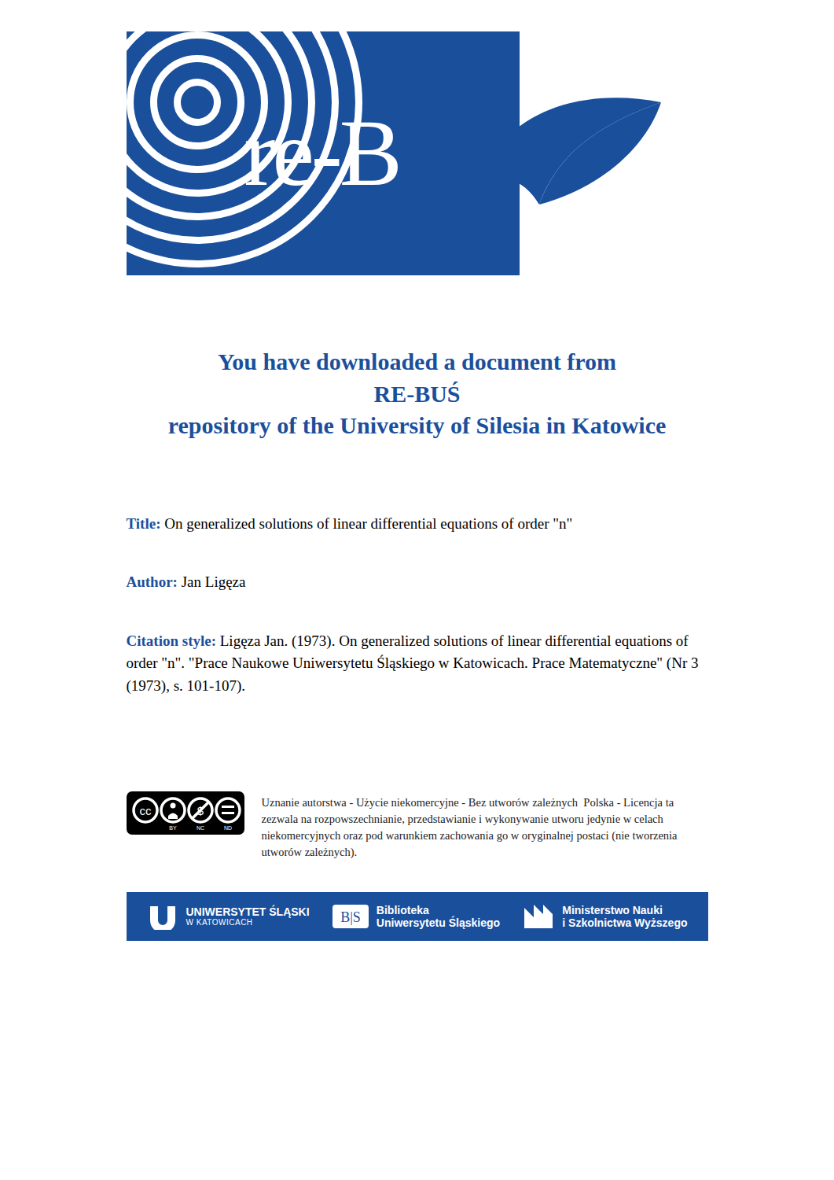re-B
You have downloaded a document from
RE-BUŚ
repository of the University of Silesia in Katowice
Title: On generalized solutions of linear differential equations of order "n"
Author: Jan Ligęza
Citation style: Ligęza Jan. (1973). On generalized solutions of linear differential equations of order "n". "Prace Naukowe Uniwersytetu Śląskiego w Katowicach. Prace Matematyczne" (Nr 3 (1973), s. 101-107).
cc $ BY NC ND
Uznanie autorstwa - Użycie niekomercyjne - Bez utworów zależnych Polska - Licencja ta zezwala na rozpowszechnianie, przedstawianie i wykonywanie utworu jedynie w celach niekomercyjnych oraz pod warunkiem zachowania go w oryginalnej postaci (nie tworzenia utworów zależnych).
UNIWERSYTET ŚLĄSKI W KATOWICACH
B|S Biblioteka Uniwersytetu Śląskiego
Ministerstwo Nauki i Szkolnictwa Wyższego